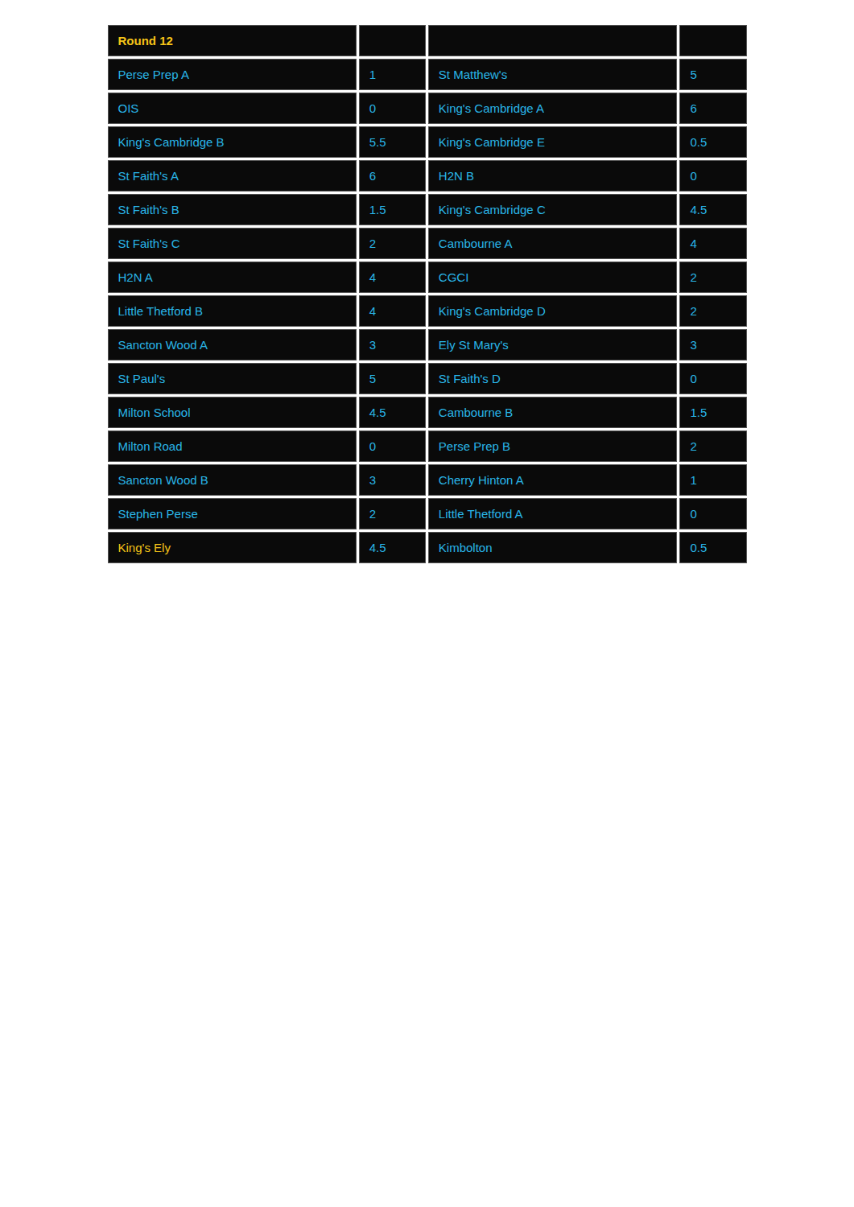| Round 12 | | | |
| Perse Prep A | 1 | St Matthew's | 5 |
| OIS | 0 | King's Cambridge A | 6 |
| King's Cambridge B | 5.5 | King's Cambridge E | 0.5 |
| St Faith's A | 6 | H2N B | 0 |
| St Faith's B | 1.5 | King's Cambridge C | 4.5 |
| St Faith's C | 2 | Cambourne A | 4 |
| H2N A | 4 | CGCI | 2 |
| Little Thetford B | 4 | King's Cambridge D | 2 |
| Sancton Wood A | 3 | Ely St Mary's | 3 |
| St Paul's | 5 | St Faith's D | 0 |
| Milton School | 4.5 | Cambourne B | 1.5 |
| Milton Road | 0 | Perse Prep B | 2 |
| Sancton Wood B | 3 | Cherry Hinton A | 1 |
| Stephen Perse | 2 | Little Thetford A | 0 |
| King's Ely | 4.5 | Kimbolton | 0.5 |